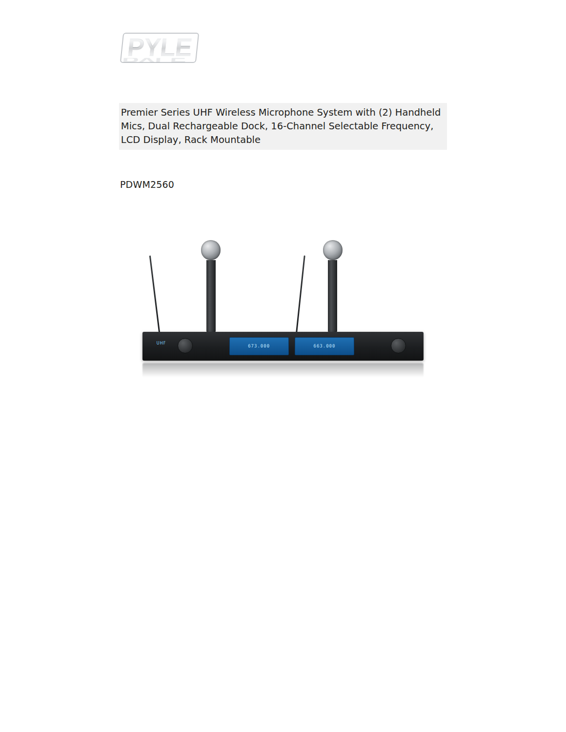PYLE
PYLE
Premier Series UHF Wireless Microphone System with (2) Handheld Mics, Dual Rechargeable Dock, 16-Channel Selectable Frequency, LCD Display, Rack Mountable
PDWM2560
UHF
673.000
663.000